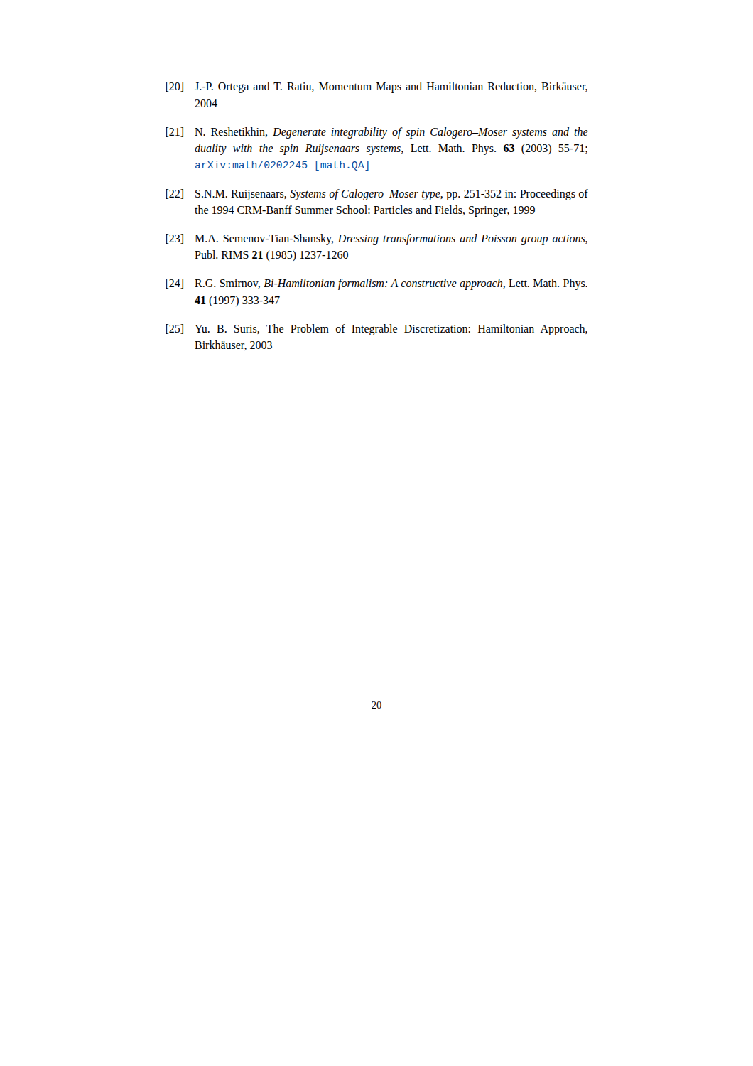[20] J.-P. Ortega and T. Ratiu, Momentum Maps and Hamiltonian Reduction, Birkäuser, 2004
[21] N. Reshetikhin, Degenerate integrability of spin Calogero–Moser systems and the duality with the spin Ruijsenaars systems, Lett. Math. Phys. 63 (2003) 55-71; arXiv:math/0202245 [math.QA]
[22] S.N.M. Ruijsenaars, Systems of Calogero–Moser type, pp. 251-352 in: Proceedings of the 1994 CRM-Banff Summer School: Particles and Fields, Springer, 1999
[23] M.A. Semenov-Tian-Shansky, Dressing transformations and Poisson group actions, Publ. RIMS 21 (1985) 1237-1260
[24] R.G. Smirnov, Bi-Hamiltonian formalism: A constructive approach, Lett. Math. Phys. 41 (1997) 333-347
[25] Yu. B. Suris, The Problem of Integrable Discretization: Hamiltonian Approach, Birkhäuser, 2003
20